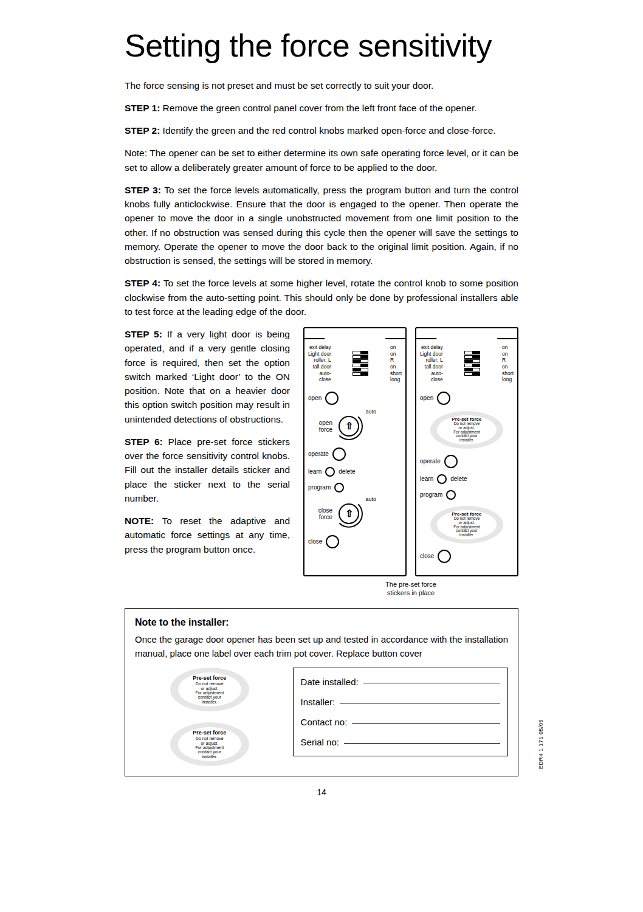Setting the force sensitivity
The force sensing is not preset and must be set correctly to suit your door.
STEP 1: Remove the green control panel cover from the left front face of the opener.
STEP 2: Identify the green and the red control knobs marked open-force and close-force.
Note: The opener can be set to either determine its own safe operating force level, or it can be set to allow a deliberately greater amount of force to be applied to the door.
STEP 3: To set the force levels automatically, press the program button and turn the control knobs fully anticlockwise. Ensure that the door is engaged to the opener. Then operate the opener to move the door in a single unobstructed movement from one limit position to the other. If no obstruction was sensed during this cycle then the opener will save the settings to memory. Operate the opener to move the door back to the original limit position. Again, if no obstruction is sensed, the settings will be stored in memory.
STEP 4: To set the force levels at some higher level, rotate the control knob to some position clockwise from the auto-setting point. This should only be done by professional installers able to test force at the leading edge of the door.
STEP 5: If a very light door is being operated, and if a very gentle closing force is required, then set the option switch marked ‘Light door’ to the ON position. Note that on a heavier door this option switch position may result in unintended detections of obstructions.
STEP 6: Place pre-set force stickers over the force sensitivity control knobs. Fill out the installer details sticker and place the sticker next to the serial number.
NOTE: To reset the adaptive and automatic force settings at any time, press the program button once.
exit delay
Light door
roller: L
tall door
auto-
close
on
on
R
on
short
long
open
open
force
⇧
auto
operate
learn
delete
program
close
force
⇧
auto
close
exit delay
Light door
roller: L
tall door
auto-
close
on
on
R
on
short
long
open
Pre-set force
Do not remove
or adjust.
For adjustment
contact your
installer.
operate
learn
delete
program
Pre-set force
Do not remove
or adjust.
For adjustment
contact your
installer.
close
The pre-set force
stickers in place
Note to the installer:
Once the garage door opener has been set up and tested in accordance with the installation manual, place one label over each trim pot cover. Replace button cover
Pre-set force
Do not remove
or adjust.
For adjustment
contact your
installer.
Pre-set force
Do not remove
or adjust.
For adjustment
contact your
installer.
Date installed:
Installer:
Contact no:
Serial no:
EDR4 1 171 05/05
14